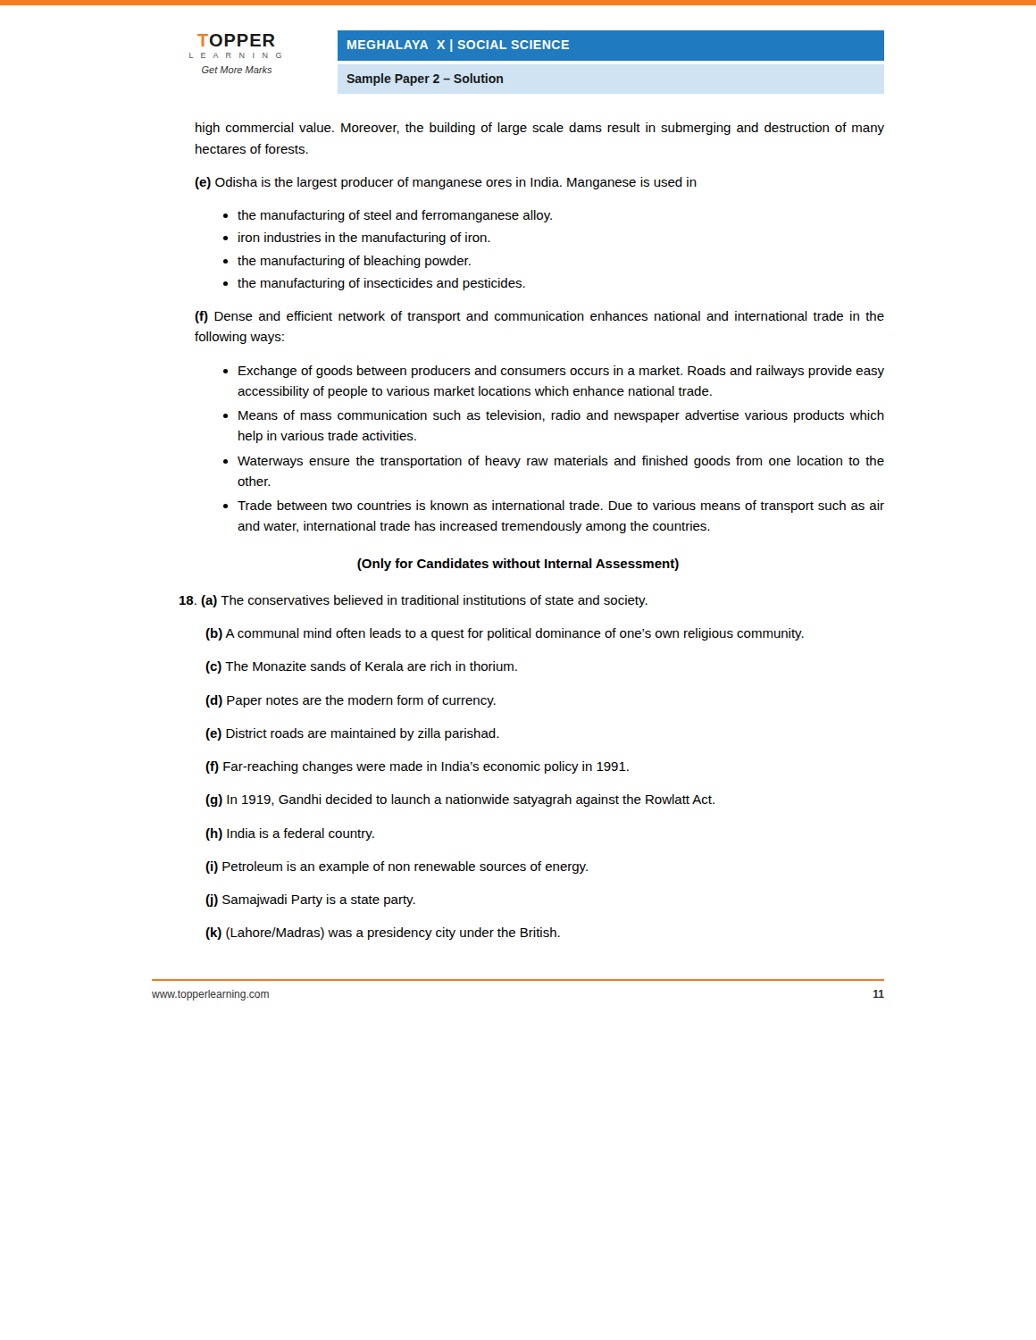TOPPER
L E A R N I N G
Get More Marks
MEGHALAYA X | SOCIAL SCIENCE
Sample Paper 2 – Solution
high commercial value. Moreover, the building of large scale dams result in submerging and destruction of many hectares of forests.
(e) Odisha is the largest producer of manganese ores in India. Manganese is used in
the manufacturing of steel and ferromanganese alloy.
iron industries in the manufacturing of iron.
the manufacturing of bleaching powder.
the manufacturing of insecticides and pesticides.
(f) Dense and efficient network of transport and communication enhances national and international trade in the following ways:
Exchange of goods between producers and consumers occurs in a market. Roads and railways provide easy accessibility of people to various market locations which enhance national trade.
Means of mass communication such as television, radio and newspaper advertise various products which help in various trade activities.
Waterways ensure the transportation of heavy raw materials and finished goods from one location to the other.
Trade between two countries is known as international trade. Due to various means of transport such as air and water, international trade has increased tremendously among the countries.
(Only for Candidates without Internal Assessment)
18. (a) The conservatives believed in traditional institutions of state and society.
(b) A communal mind often leads to a quest for political dominance of one’s own religious community.
(c) The Monazite sands of Kerala are rich in thorium.
(d) Paper notes are the modern form of currency.
(e) District roads are maintained by zilla parishad.
(f) Far-reaching changes were made in India’s economic policy in 1991.
(g) In 1919, Gandhi decided to launch a nationwide satyagrah against the Rowlatt Act.
(h) India is a federal country.
(i) Petroleum is an example of non renewable sources of energy.
(j) Samajwadi Party is a state party.
(k) (Lahore/Madras) was a presidency city under the British.
www.topperlearning.com 11